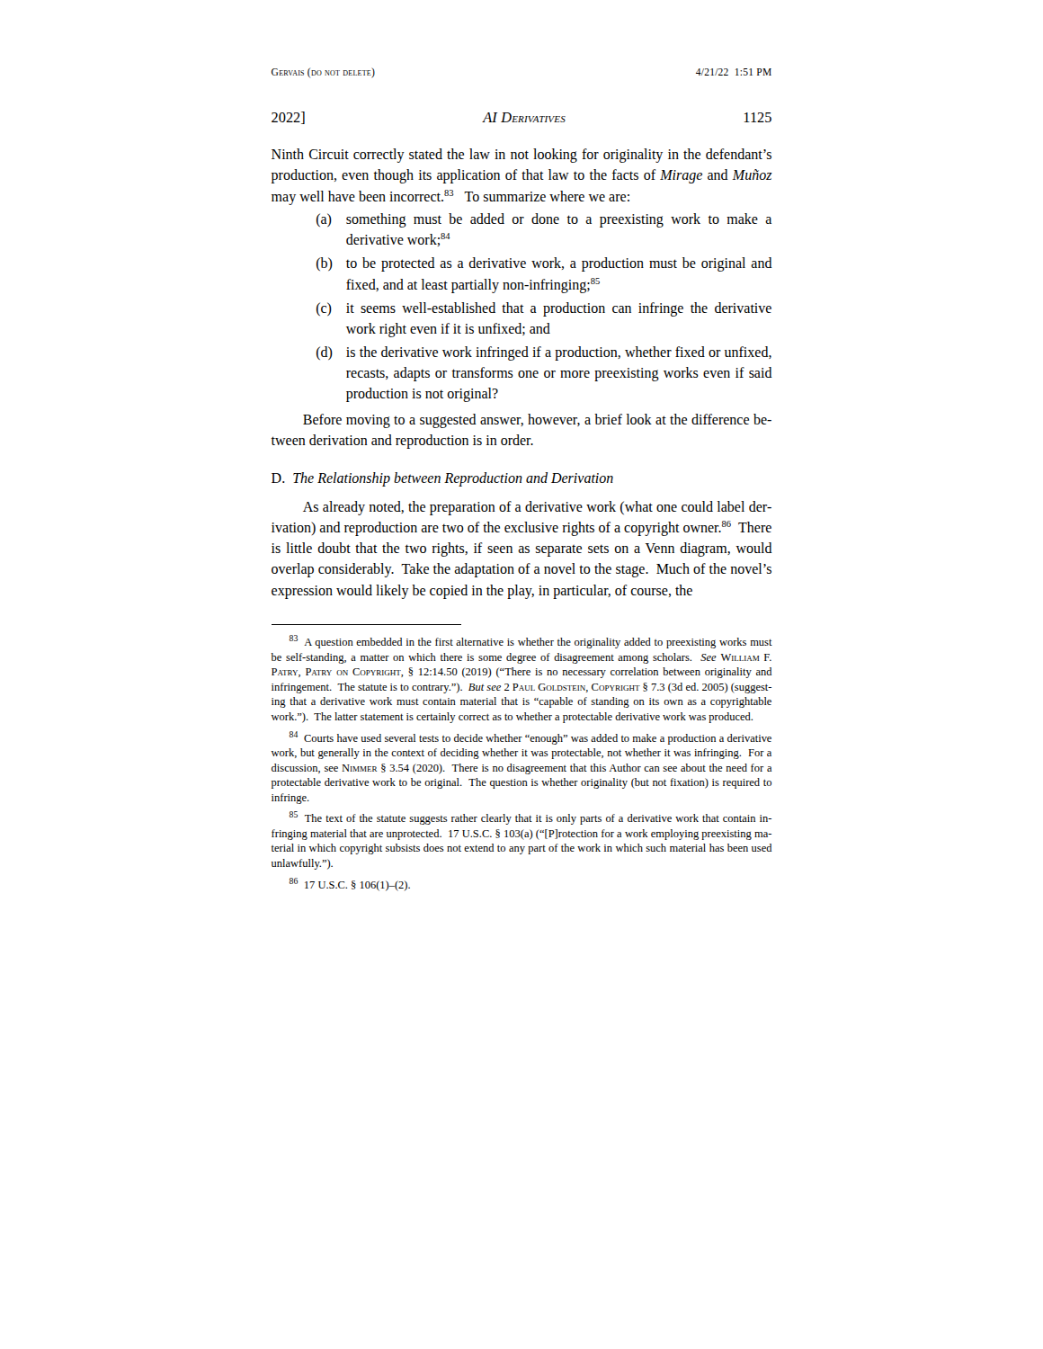Gervais (Do Not Delete) 4/21/22 1:51 PM
2022] AI Derivatives 1125
Ninth Circuit correctly stated the law in not looking for originality in the defendant’s production, even though its application of that law to the facts of Mirage and Muñoz may well have been incorrect.83 To summarize where we are:
(a) something must be added or done to a preexisting work to make a derivative work;84
(b) to be protected as a derivative work, a production must be original and fixed, and at least partially non-infringing;85
(c) it seems well-established that a production can infringe the derivative work right even if it is unfixed; and
(d) is the derivative work infringed if a production, whether fixed or unfixed, recasts, adapts or transforms one or more preexisting works even if said production is not original?
Before moving to a suggested answer, however, a brief look at the difference between derivation and reproduction is in order.
D. The Relationship between Reproduction and Derivation
As already noted, the preparation of a derivative work (what one could label derivation) and reproduction are two of the exclusive rights of a copyright owner.86 There is little doubt that the two rights, if seen as separate sets on a Venn diagram, would overlap considerably. Take the adaptation of a novel to the stage. Much of the novel’s expression would likely be copied in the play, in particular, of course, the
83 A question embedded in the first alternative is whether the originality added to preexisting works must be self-standing, a matter on which there is some degree of disagreement among scholars. See William F. Patry, Patry on Copyright, § 12:14.50 (2019) (“There is no necessary correlation between originality and infringement. The statute is to contrary.”). But see 2 Paul Goldstein, Copyright § 7.3 (3d ed. 2005) (suggesting that a derivative work must contain material that is “capable of standing on its own as a copyrightable work.”). The latter statement is certainly correct as to whether a protectable derivative work was produced.
84 Courts have used several tests to decide whether “enough” was added to make a production a derivative work, but generally in the context of deciding whether it was protectable, not whether it was infringing. For a discussion, see Nimmer § 3.54 (2020). There is no disagreement that this Author can see about the need for a protectable derivative work to be original. The question is whether originality (but not fixation) is required to infringe.
85 The text of the statute suggests rather clearly that it is only parts of a derivative work that contain infringing material that are unprotected. 17 U.S.C. § 103(a) (“[P]rotection for a work employing preexisting material in which copyright subsists does not extend to any part of the work in which such material has been used unlawfully.”).
86 17 U.S.C. § 106(1)–(2).